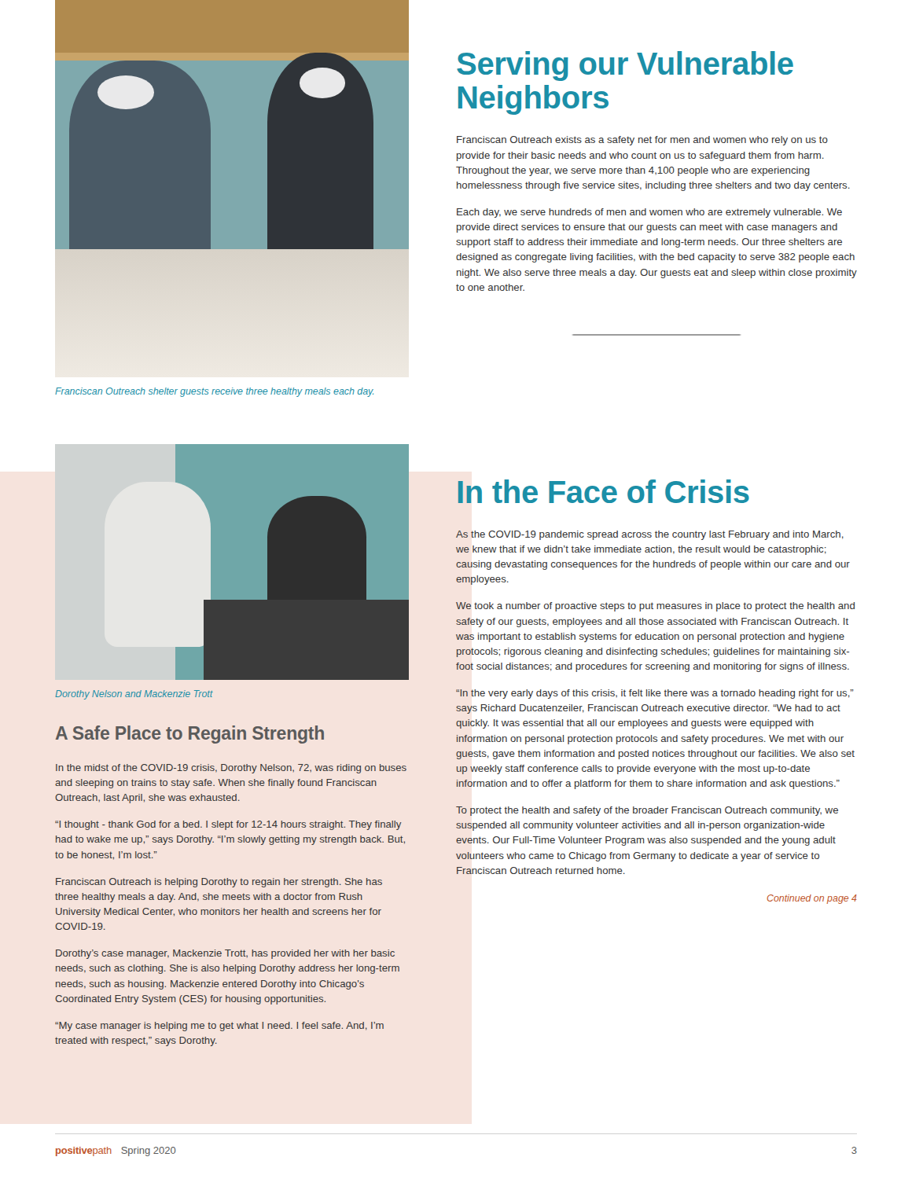Franciscan Outreach shelter guests receive three healthy meals each day.
Serving our Vulnerable Neighbors
Franciscan Outreach exists as a safety net for men and women who rely on us to provide for their basic needs and who count on us to safeguard them from harm. Throughout the year, we serve more than 4,100 people who are experiencing homelessness through five service sites, including three shelters and two day centers.
Each day, we serve hundreds of men and women who are extremely vulnerable. We provide direct services to ensure that our guests can meet with case managers and support staff to address their immediate and long-term needs. Our three shelters are designed as congregate living facilities, with the bed capacity to serve 382 people each night. We also serve three meals a day. Our guests eat and sleep within close proximity to one another.
Dorothy Nelson and Mackenzie Trott
A Safe Place to Regain Strength
In the midst of the COVID-19 crisis, Dorothy Nelson, 72, was riding on buses and sleeping on trains to stay safe. When she finally found Franciscan Outreach, last April, she was exhausted.
“I thought - thank God for a bed. I slept for 12-14 hours straight. They finally had to wake me up,” says Dorothy. “I’m slowly getting my strength back. But, to be honest, I’m lost.”
Franciscan Outreach is helping Dorothy to regain her strength. She has three healthy meals a day. And, she meets with a doctor from Rush University Medical Center, who monitors her health and screens her for COVID-19.
Dorothy’s case manager, Mackenzie Trott, has provided her with her basic needs, such as clothing. She is also helping Dorothy address her long-term needs, such as housing. Mackenzie entered Dorothy into Chicago's Coordinated Entry System (CES) for housing opportunities.
“My case manager is helping me to get what I need. I feel safe. And, I’m treated with respect,” says Dorothy.
In the Face of Crisis
As the COVID-19 pandemic spread across the country last February and into March, we knew that if we didn’t take immediate action, the result would be catastrophic; causing devastating consequences for the hundreds of people within our care and our employees.
We took a number of proactive steps to put measures in place to protect the health and safety of our guests, employees and all those associated with Franciscan Outreach. It was important to establish systems for education on personal protection and hygiene protocols; rigorous cleaning and disinfecting schedules; guidelines for maintaining six-foot social distances; and procedures for screening and monitoring for signs of illness.
“In the very early days of this crisis, it felt like there was a tornado heading right for us,” says Richard Ducatenzeiler, Franciscan Outreach executive director. “We had to act quickly. It was essential that all our employees and guests were equipped with information on personal protection protocols and safety procedures. We met with our guests, gave them information and posted notices throughout our facilities. We also set up weekly staff conference calls to provide everyone with the most up-to-date information and to offer a platform for them to share information and ask questions.”
To protect the health and safety of the broader Franciscan Outreach community, we suspended all community volunteer activities and all in-person organization-wide events. Our Full-Time Volunteer Program was also suspended and the young adult volunteers who came to Chicago from Germany to dedicate a year of service to Franciscan Outreach returned home.
Continued on page 4
positivepath Spring 2020
3